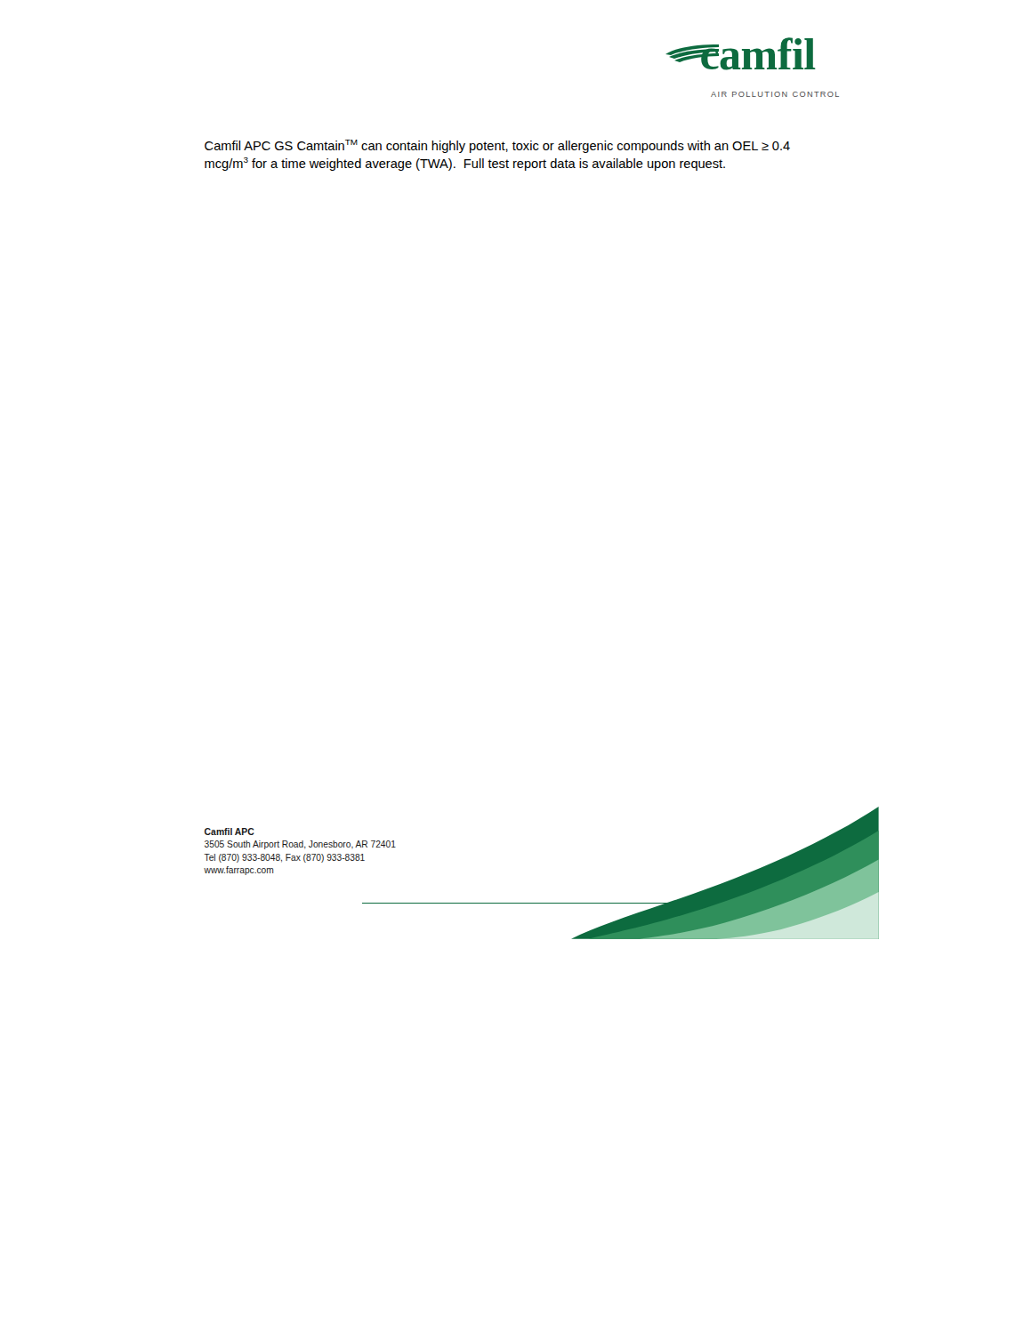camfil Air Pollution Control
Camfil APC GS CamtainTM can contain highly potent, toxic or allergenic compounds with an OEL ≥ 0.4 mcg/m3 for a time weighted average (TWA). Full test report data is available upon request.
Camfil APC
3505 South Airport Road, Jonesboro, AR 72401
Tel (870) 933-8048, Fax (870) 933-8381
www.farrapc.com